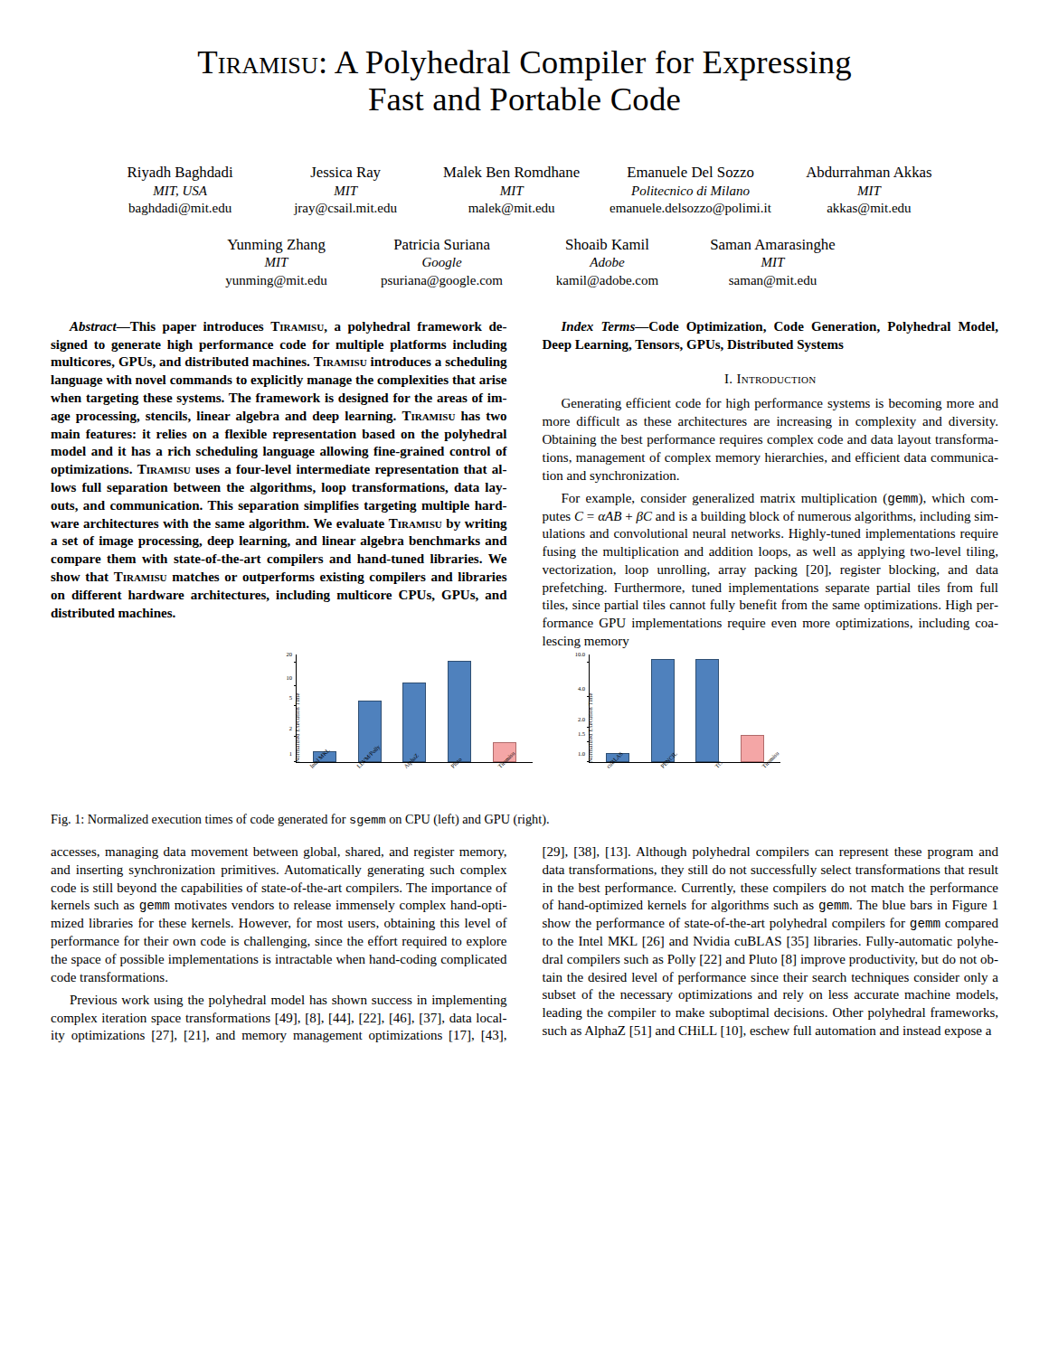Tiramisu: A Polyhedral Compiler for Expressing
Fast and Portable Code
Riyadh Baghdadi
MIT, USA
baghdadi@mit.edu
Jessica Ray
MIT
jray@csail.mit.edu
Malek Ben Romdhane
MIT
malek@mit.edu
Emanuele Del Sozzo
Politecnico di Milano
emanuele.delsozzo@polimi.it
Abdurrahman Akkas
MIT
akkas@mit.edu
Yunming Zhang
MIT
yunming@mit.edu
Patricia Suriana
Google
psuriana@google.com
Shoaib Kamil
Adobe
kamil@adobe.com
Saman Amarasinghe
MIT
saman@mit.edu
Abstract—This paper introduces Tiramisu, a polyhedral framework designed to generate high performance code for multiple platforms including multicores, GPUs, and distributed machines. Tiramisu introduces a scheduling language with novel commands to explicitly manage the complexities that arise when targeting these systems. The framework is designed for the areas of image processing, stencils, linear algebra and deep learning. Tiramisu has two main features: it relies on a flexible representation based on the polyhedral model and it has a rich scheduling language allowing fine-grained control of optimizations. Tiramisu uses a four-level intermediate representation that allows full separation between the algorithms, loop transformations, data layouts, and communication. This separation simplifies targeting multiple hardware architectures with the same algorithm. We evaluate Tiramisu by writing a set of image processing, deep learning, and linear algebra benchmarks and compare them with state-of-the-art compilers and hand-tuned libraries. We show that Tiramisu matches or outperforms existing compilers and libraries on different hardware architectures, including multicore CPUs, GPUs, and distributed machines.
Index Terms—Code Optimization, Code Generation, Polyhedral Model, Deep Learning, Tensors, GPUs, Distributed Systems
I. Introduction
Generating efficient code for high performance systems is becoming more and more difficult as these architectures are increasing in complexity and diversity. Obtaining the best performance requires complex code and data layout transformations, management of complex memory hierarchies, and efficient data communication and synchronization.
For example, consider generalized matrix multiplication (gemm), which computes C = αAB + βC and is a building block of numerous algorithms, including simulations and convolutional neural networks. Highly-tuned implementations require fusing the multiplication and addition loops, as well as applying two-level tiling, vectorization, loop unrolling, array packing [20], register blocking, and data prefetching. Furthermore, tuned implementations separate partial tiles from full tiles, since partial tiles cannot fully benefit from the same optimizations. High performance GPU implementations require even more optimizations, including coalescing memory
Normalized Execution Time
1
2
5
10
20
Intel MKL LLVM/Polly AlphaZ Pluto Tiramisu
Normalized Execution Time
1.0
1.5
2.0
4.0
10.0
cuBLAS PENCIL TC Tiramisu
Fig. 1: Normalized execution times of code generated for sgemm on CPU (left) and GPU (right).
accesses, managing data movement between global, shared, and register memory, and inserting synchronization primitives. Automatically generating such complex code is still beyond the capabilities of state-of-the-art compilers. The importance of kernels such as gemm motivates vendors to release immensely complex hand-optimized libraries for these kernels. However, for most users, obtaining this level of performance for their own code is challenging, since the effort required to explore the space of possible implementations is intractable when hand-coding complicated code transformations.
Previous work using the polyhedral model has shown success in implementing complex iteration space transformations [49], [8], [44], [22], [46], [37], data locality optimizations [27], [21], and memory management optimizations [17], [43], [29], [38], [13]. Although polyhedral compilers can represent these program and data transformations, they still do not successfully select transformations that result in the best performance. Currently, these compilers do not match the performance of hand-optimized kernels for algorithms such as gemm. The blue bars in Figure 1 show the performance of state-of-the-art polyhedral compilers for gemm compared to the Intel MKL [26] and Nvidia cuBLAS [35] libraries. Fully-automatic polyhedral compilers such as Polly [22] and Pluto [8] improve productivity, but do not obtain the desired level of performance since their search techniques consider only a subset of the necessary optimizations and rely on less accurate machine models, leading the compiler to make suboptimal decisions. Other polyhedral frameworks, such as AlphaZ [51] and CHiLL [10], eschew full automation and instead expose a